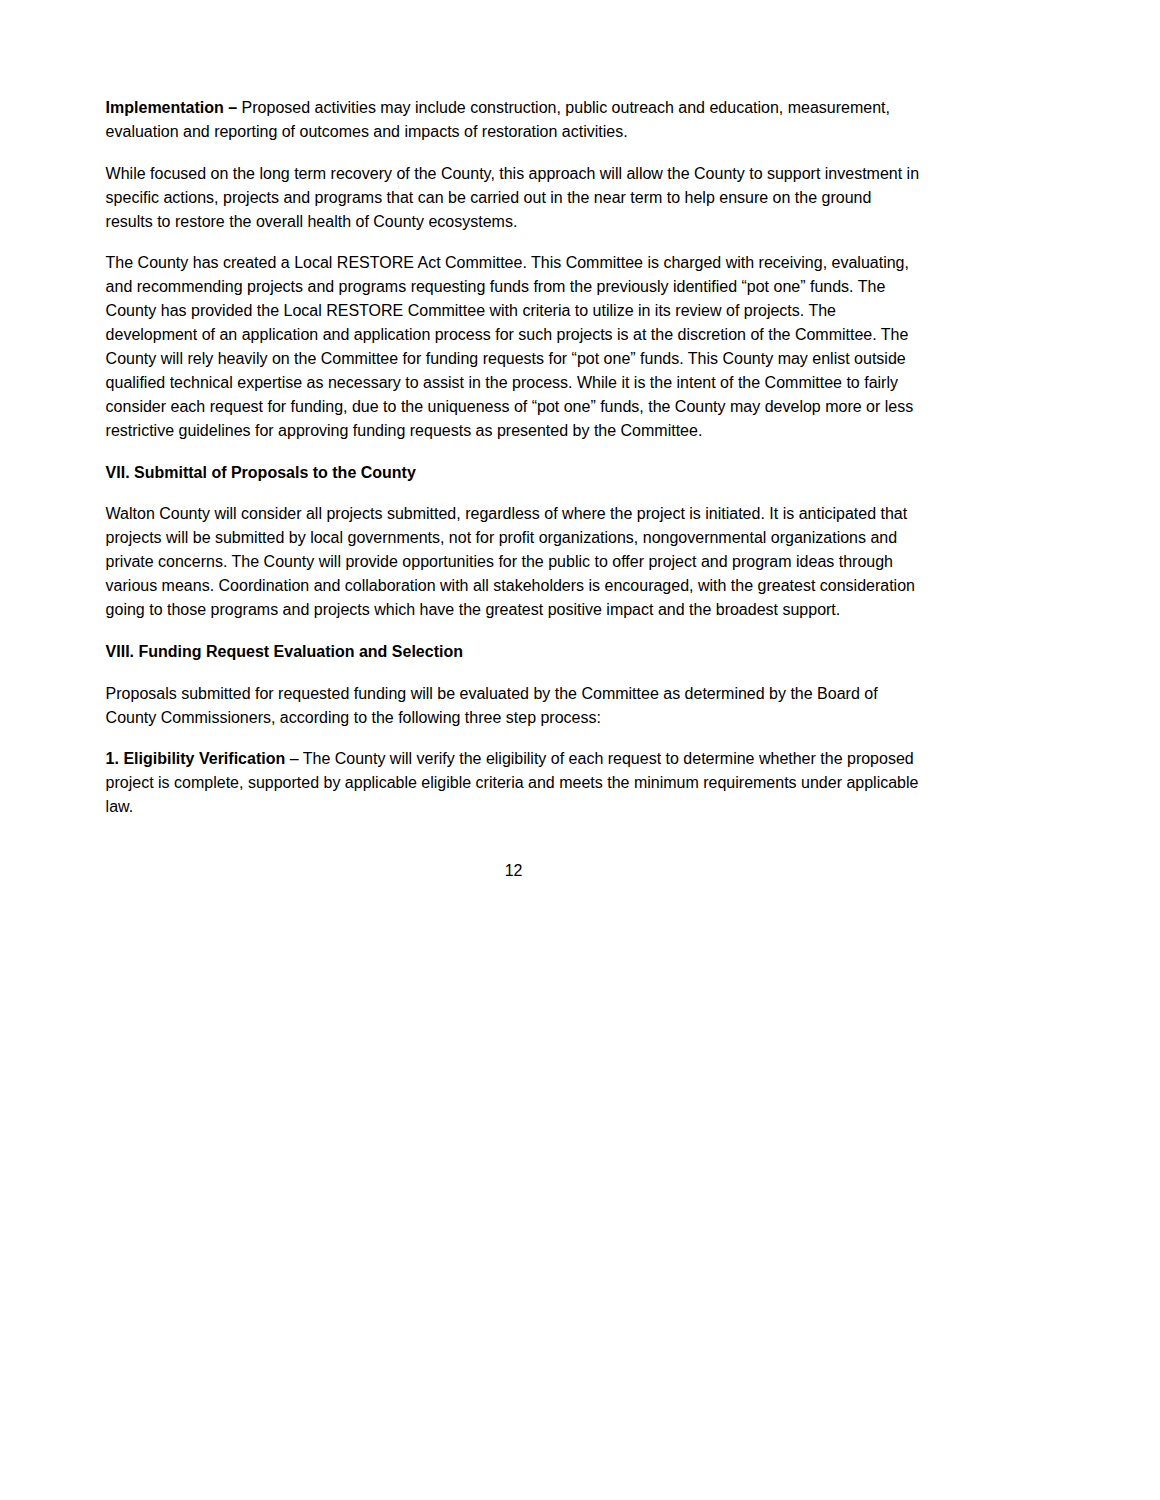Implementation – Proposed activities may include construction, public outreach and education, measurement, evaluation and reporting of outcomes and impacts of restoration activities.
While focused on the long term recovery of the County, this approach will allow the County to support investment in specific actions, projects and programs that can be carried out in the near term to help ensure on the ground results to restore the overall health of County ecosystems.
The County has created a Local RESTORE Act Committee. This Committee is charged with receiving, evaluating, and recommending projects and programs requesting funds from the previously identified “pot one” funds. The County has provided the Local RESTORE Committee with criteria to utilize in its review of projects. The development of an application and application process for such projects is at the discretion of the Committee. The County will rely heavily on the Committee for funding requests for “pot one” funds. This County may enlist outside qualified technical expertise as necessary to assist in the process. While it is the intent of the Committee to fairly consider each request for funding, due to the uniqueness of “pot one” funds, the County may develop more or less restrictive guidelines for approving funding requests as presented by the Committee.
VII. Submittal of Proposals to the County
Walton County will consider all projects submitted, regardless of where the project is initiated. It is anticipated that projects will be submitted by local governments, not for profit organizations, nongovernmental organizations and private concerns. The County will provide opportunities for the public to offer project and program ideas through various means. Coordination and collaboration with all stakeholders is encouraged, with the greatest consideration going to those programs and projects which have the greatest positive impact and the broadest support.
VIII. Funding Request Evaluation and Selection
Proposals submitted for requested funding will be evaluated by the Committee as determined by the Board of County Commissioners, according to the following three step process:
1. Eligibility Verification – The County will verify the eligibility of each request to determine whether the proposed project is complete, supported by applicable eligible criteria and meets the minimum requirements under applicable law.
12